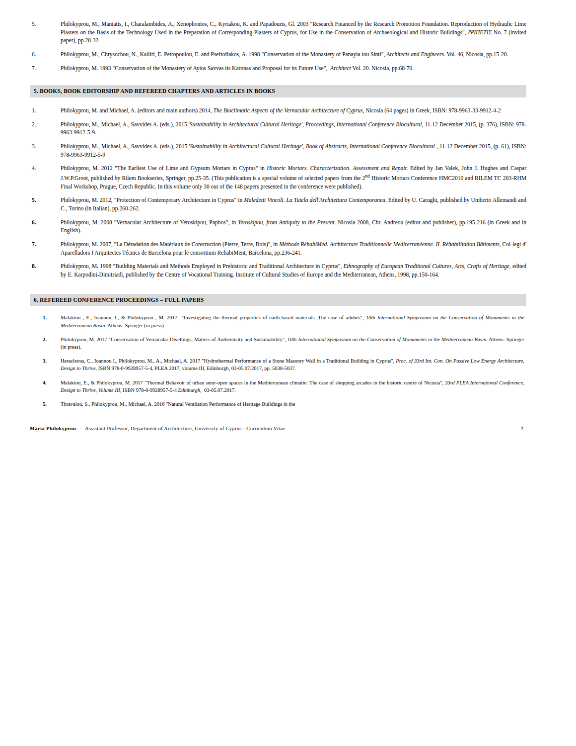5.
Philokyprou, M., Maniatis, I., Charalambides, A., Xenophontos, C., Kyriakou, K. and Papadouris, Gl. 2003 "Research Financed by the Research Promotion Foundation. Reproduction of Hydraulic Lime Plasters on the Basis of the Technology Used in the Preparation of Corresponding Plasters of Cyprus, for Use in the Conservation of Archaeological and Historic Buildings", ΙΨΙΠΕΤΙΣ No. 7 (invited paper), pp.28-32.
6.
Philokyprou, M., Chrysochou, N., Kalliri, E. Petropoulou, E. and Pseftofiakos, A. 1998 "Conservation of the Monastery of Panayia tou Sinti", Architects and Engineers. Vol. 46, Nicosia, pp.15-20.
7.
Philokyprou, M. 1993 "Conservation of the Monastery of Ayios Savvas tis Karonas and Proposal for its Future Use", Architect Vol. 20. Nicosia, pp.68-70.
5. BOOKS, BOOK EDITORSHIP AND REFEREED CHAPTERS AND ARTICLES IN BOOKS
1.
Philokyprou, M. and Michael, A. (editors and main authors) 2014, The Bioclimatic Aspects of the Vernacular Architecture of Cyprus, Nicosia (64 pages) in Greek, ISBN: 978-9963-33-9912-4-2
2.
Philokyprou, M., Michael, A., Savvides A. (eds.), 2015 'Sustainability in Architectural Cultural Heritage', Proceedings, International Conference Biocultural, 11-12 December 2015, (p. 376), ISBN: 978-9963-9912-5-9.
3.
Philokyprou, M., Michael, A., Savvides A. (eds.), 2015 'Sustainability in Architectural Cultural Heritage', Book of Abstracts, International Conference Biocultural , 11-12 December 2015, (p. 61), ISBN: 978-9963-9912-5-9
4.
Philokyprou, M. 2012 "The Earliest Use of Lime and Gypsum Mortars in Cyprus" in Historic Mortars. Characterization. Assessment and Repair. Edited by Jan Valek, John J. Hughes and Caspar J.W.P.Groot, published by Rilem Bookseries, Springer, pp.25-35. (This publication is a special volume of selected papers from the 2nd Historic Mortars Conference HMC2010 and RILEM TC 203-RHM Final Workshop, Prague, Czech Republic. In this volume only 30 out of the 148 papers presented in the conference were published).
5.
Philokyprou, M. 2012, "Protection of Contemporary Architecture in Cyprus" in Maledetti Vincoli. La Tutela dell'Architettura Contemporanea. Edited by U. Carughi, published by Umberto Allemandi and C., Torino (in Italian), pp.260-262.
6.
Philokyprou, M. 2008 "Vernacular Architecture of Yeroskipou, Paphos", in Yeroskipou, from Antiquity to the Present. Nicosia 2008, Chr. Andreou (editor and publisher), pp.195-216 (in Greek and in English).
7.
Philokyprou, M. 2007, "La Déradation des Matériaux de Construction (Pierre, Terre, Bois)", in Méthode RéhabiMed. Architecture Traditionnelle Medirerranéenne. II. Réhabilitation Bâtiments, Col-legi d' Aparelladors I Arquitectes Técnics de Barcelona pour le consortium RehabiMent, Barcelona, pp.236-241.
8.
Philokyprou, M. 1998 "Building Materials and Methods Employed in Prehistoric and Traditional Architecture in Cyprus", Ethnography of European Traditional Cultures, Arts, Crafts of Heritage, edited by E. Karpodini-Dimitriadi, published by the Centre of Vocational Training. Institute of Cultural Studies of Europe and the Mediterranean, Athens, 1998, pp.150-164.
6. REFEREED CONFERENCE PROCEEDINGS – FULL PAPERS
1.
Malaktou , E., Ioannou, I., & Philokyprou , M. 2017 "Investigating the thermal properties of earth-based materials. The case of adobes", 10th International Symposium on the Conservation of Monuments in the Mediterranean Basin. Athens: Springer (in press).
2.
Philokyprou, M. 2017 "Conservation of Vernacular Dwellings, Matters of Authenticity and Sustainability", 10th International Symposium on the Conservation of Monuments in the Mediterranean Basin. Athens: Springer (in press).
3.
Heracleous, C., Ioannou I., Philokyprou, M., A., Michael, A. 2017 "Hydrothermal Performance of a Stone Masonry Wall in a Traditional Building in Cyprus", Proc. of 33rd Int. Con. On Passive Low Energy Architecture, Design to Thrive, ISBN 978-0-9928957-5-4, PLEA 2017, volume III, Edinburgh, 03-05.07.2017, pp. 5030-5037.
4.
Malaktou, E., & Philokyprou, M. 2017 "Thermal Behavoir of urban semi-open spaces in the Mediterranean climatie: The case of shopping arcades in the historic centre of Nicosia", 33rd PLEA International Conference, Design to Thrive, Volume III, ISBN 978-0-9928957-5-4 Edinburgh, 03-05.07.2017.
5.
Thravalou, S., Philokyprou, M., Michael, A. 2016 "Natural Ventilation Performance of Heritage Buildings in the
Maria Philokyprou – Assistant Professor, Department of Architecture, University of Cyprus - Curriculum Vitae
7